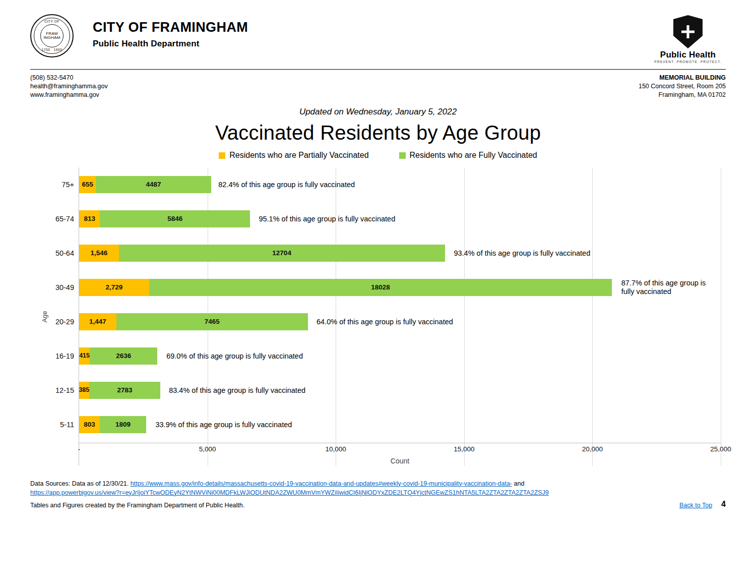City of
FRAM
INGHAM
1700 1900
CITY OF FRAMINGHAM
Public Health Department
Public Health
Prevent. Promote. Protect.
(508) 532-5470
health@framinghamma.gov
www.framinghamma.gov
MEMORIAL BUILDING
150 Concord Street, Room 205
Framingham, MA 01702
Updated on Wednesday, January 5, 2022
Vaccinated Residents by Age Group
Residents who are Partially Vaccinated
Residents who are Fully Vaccinated
Age
75+
655
4487
82.4% of this age group is fully vaccinated
65-74
813
5846
95.1% of this age group is fully vaccinated
50-64
1,546
12704
93.4% of this age group is fully vaccinated
30-49
2,729
18028
87.7% of this age group is fully vaccinated
20-29
1,447
7465
64.0% of this age group is fully vaccinated
16-19
415
2636
69.0% of this age group is fully vaccinated
12-15
385
2783
83.4% of this age group is fully vaccinated
5-11
803
1809
33.9% of this age group is fully vaccinated
- 5,000 10,000 15,000 20,000 25,000
Count
Data Sources: Data as of 12/30/21. https://www.mass.gov/info-details/massachusetts-covid-19-vaccination-data-and-updates#weekly-covid-19-municipality-vaccination-data- and
https://app.powerbigov.us/view?r=eyJrIjoiYTcwODEyN2YtNWViNi00MDFkLWJiODUtNDA2ZWU0MmVmYWZiIiwidCI6IjNlODYxZDE2LTQ4YjctNGEwZS1hNTA5LTA2ZTA2ZTA2ZTA2ZSJ9
Tables and Figures created by the Framingham Department of Public Health.
Back to Top 4